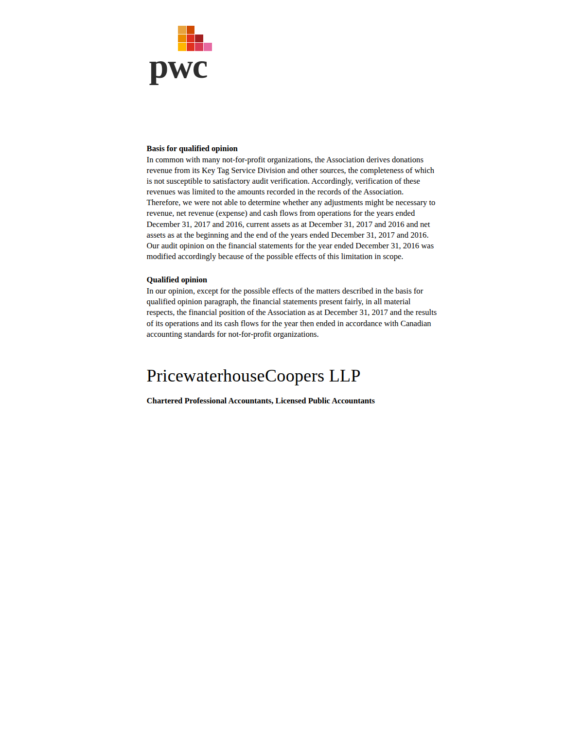pwc
Basis for qualified opinion
In common with many not-for-profit organizations, the Association derives donations revenue from its Key Tag Service Division and other sources, the completeness of which is not susceptible to satisfactory audit verification. Accordingly, verification of these revenues was limited to the amounts recorded in the records of the Association. Therefore, we were not able to determine whether any adjustments might be necessary to revenue, net revenue (expense) and cash flows from operations for the years ended December 31, 2017 and 2016, current assets as at December 31, 2017 and 2016 and net assets as at the beginning and the end of the years ended December 31, 2017 and 2016. Our audit opinion on the financial statements for the year ended December 31, 2016 was modified accordingly because of the possible effects of this limitation in scope.
Qualified opinion
In our opinion, except for the possible effects of the matters described in the basis for qualified opinion paragraph, the financial statements present fairly, in all material respects, the financial position of the Association as at December 31, 2017 and the results of its operations and its cash flows for the year then ended in accordance with Canadian accounting standards for not-for-profit organizations.
PricewaterhouseCoopers LLP
Chartered Professional Accountants, Licensed Public Accountants